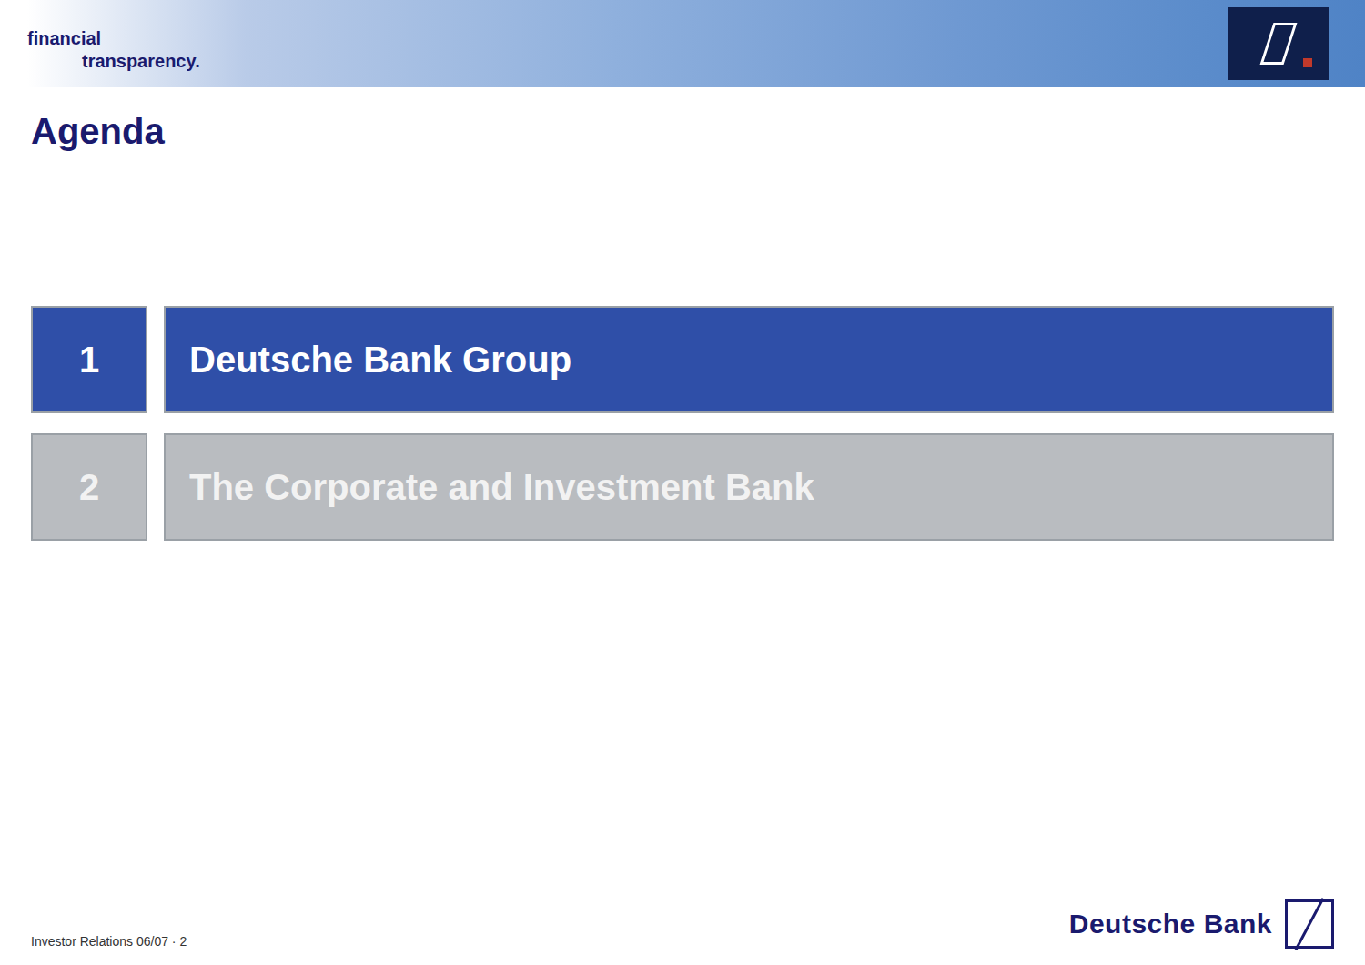financial transparency.
Agenda
1
Deutsche Bank Group
2
The Corporate and Investment Bank
Investor Relations 06/07 · 2
Deutsche Bank